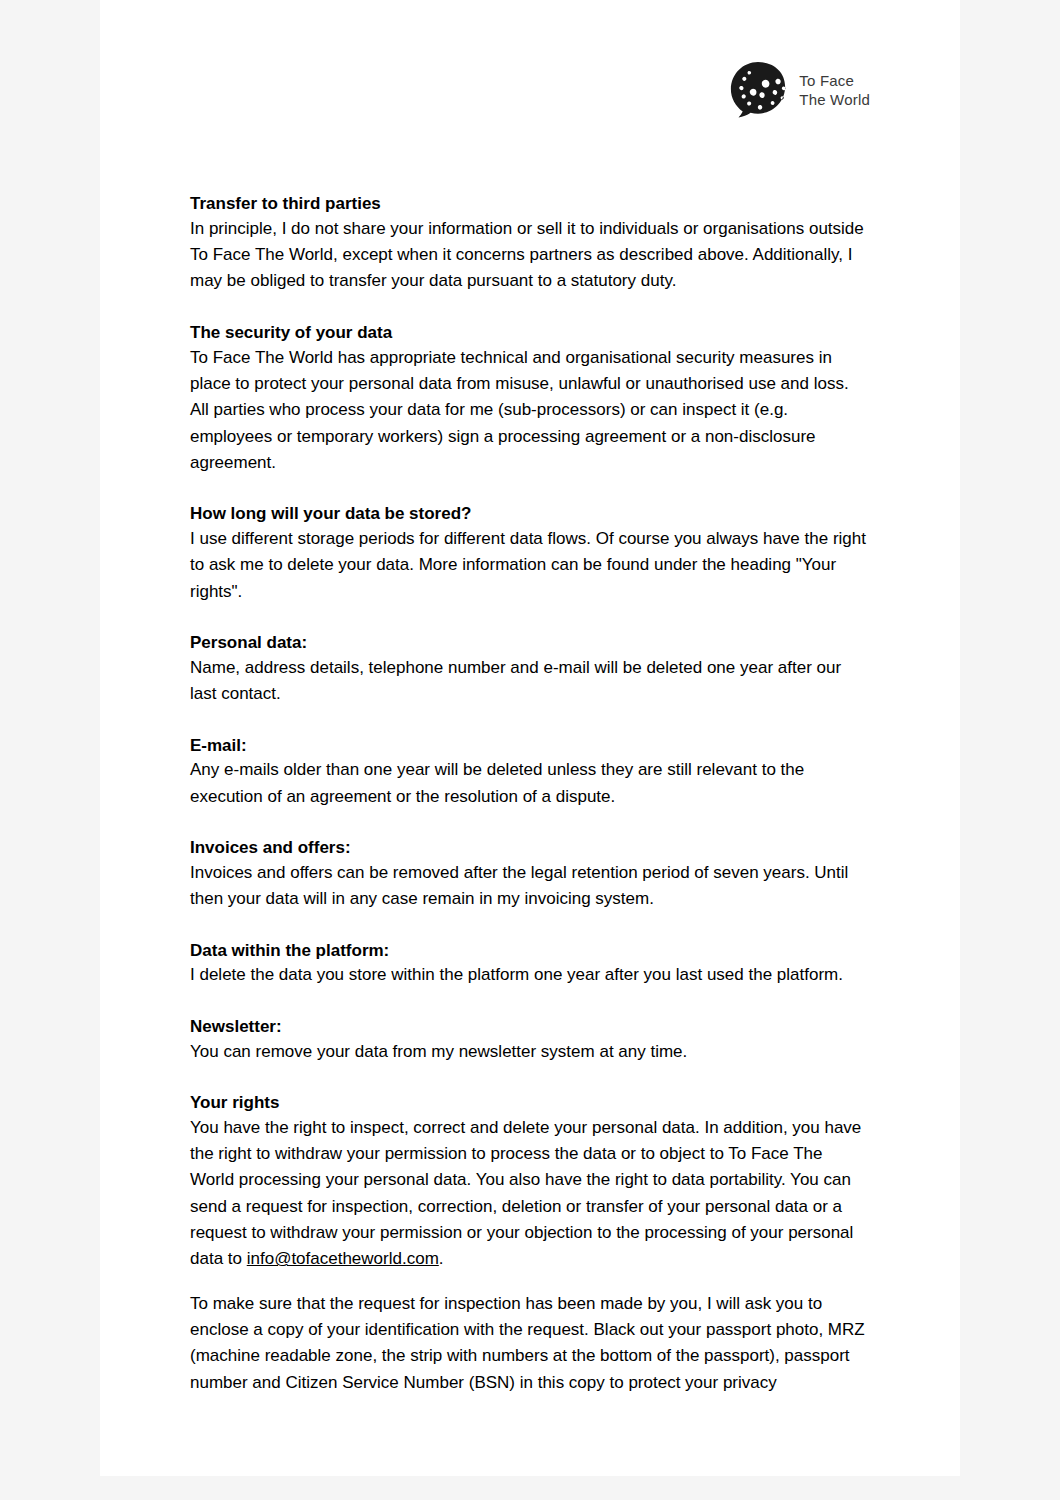To Face The World
To Face
The World
Transfer to third parties
In principle, I do not share your information or sell it to individuals or organisations outside To Face The World, except when it concerns partners as described above. Additionally, I may be obliged to transfer your data pursuant to a statutory duty.
The security of your data
To Face The World has appropriate technical and organisational security measures in place to protect your personal data from misuse, unlawful or unauthorised use and loss. All parties who process your data for me (sub-processors) or can inspect it (e.g. employees or temporary workers) sign a processing agreement or a non-disclosure agreement.
How long will your data be stored?
I use different storage periods for different data flows. Of course you always have the right to ask me to delete your data. More information can be found under the heading "Your rights".
Personal data:
Name, address details, telephone number and e-mail will be deleted one year after our last contact.
E-mail:
Any e-mails older than one year will be deleted unless they are still relevant to the execution of an agreement or the resolution of a dispute.
Invoices and offers:
Invoices and offers can be removed after the legal retention period of seven years. Until then your data will in any case remain in my invoicing system.
Data within the platform:
I delete the data you store within the platform one year after you last used the platform.
Newsletter:
You can remove your data from my newsletter system at any time.
Your rights
You have the right to inspect, correct and delete your personal data. In addition, you have the right to withdraw your permission to process the data or to object to To Face The World processing your personal data. You also have the right to data portability. You can send a request for inspection, correction, deletion or transfer of your personal data or a request to withdraw your permission or your objection to the processing of your personal data to info@tofacetheworld.com.
To make sure that the request for inspection has been made by you, I will ask you to enclose a copy of your identification with the request. Black out your passport photo, MRZ (machine readable zone, the strip with numbers at the bottom of the passport), passport number and Citizen Service Number (BSN) in this copy to protect your privacy